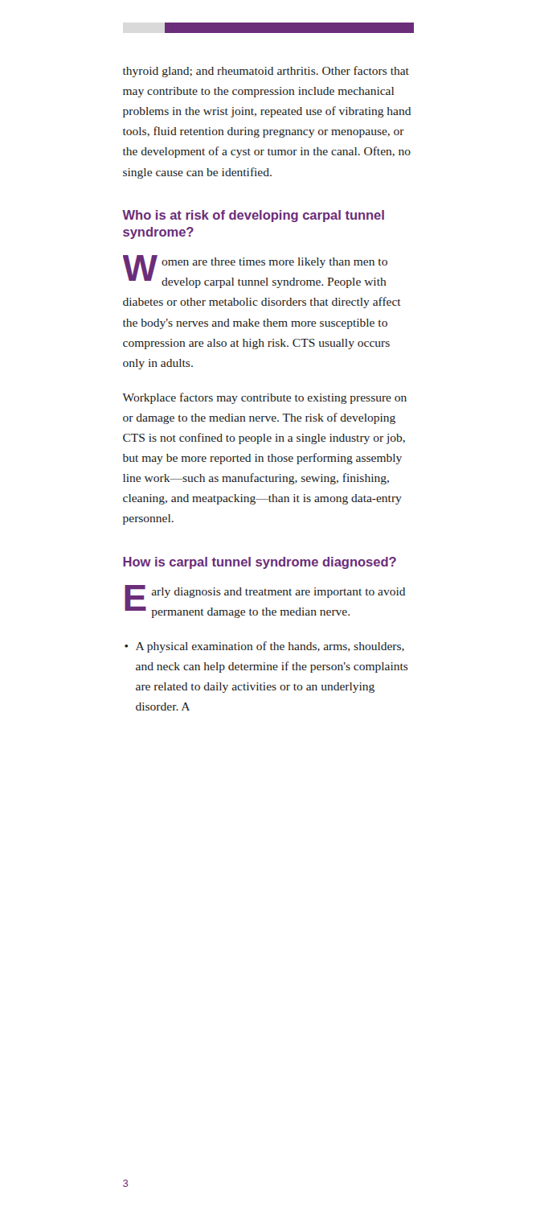thyroid gland; and rheumatoid arthritis. Other factors that may contribute to the compression include mechanical problems in the wrist joint, repeated use of vibrating hand tools, fluid retention during pregnancy or menopause, or the development of a cyst or tumor in the canal. Often, no single cause can be identified.
Who is at risk of developing carpal tunnel syndrome?
Women are three times more likely than men to develop carpal tunnel syndrome. People with diabetes or other metabolic disorders that directly affect the body's nerves and make them more susceptible to compression are also at high risk. CTS usually occurs only in adults.
Workplace factors may contribute to existing pressure on or damage to the median nerve. The risk of developing CTS is not confined to people in a single industry or job, but may be more reported in those performing assembly line work—such as manufacturing, sewing, finishing, cleaning, and meatpacking—than it is among data-entry personnel.
How is carpal tunnel syndrome diagnosed?
Early diagnosis and treatment are important to avoid permanent damage to the median nerve.
A physical examination of the hands, arms, shoulders, and neck can help determine if the person's complaints are related to daily activities or to an underlying disorder. A
3